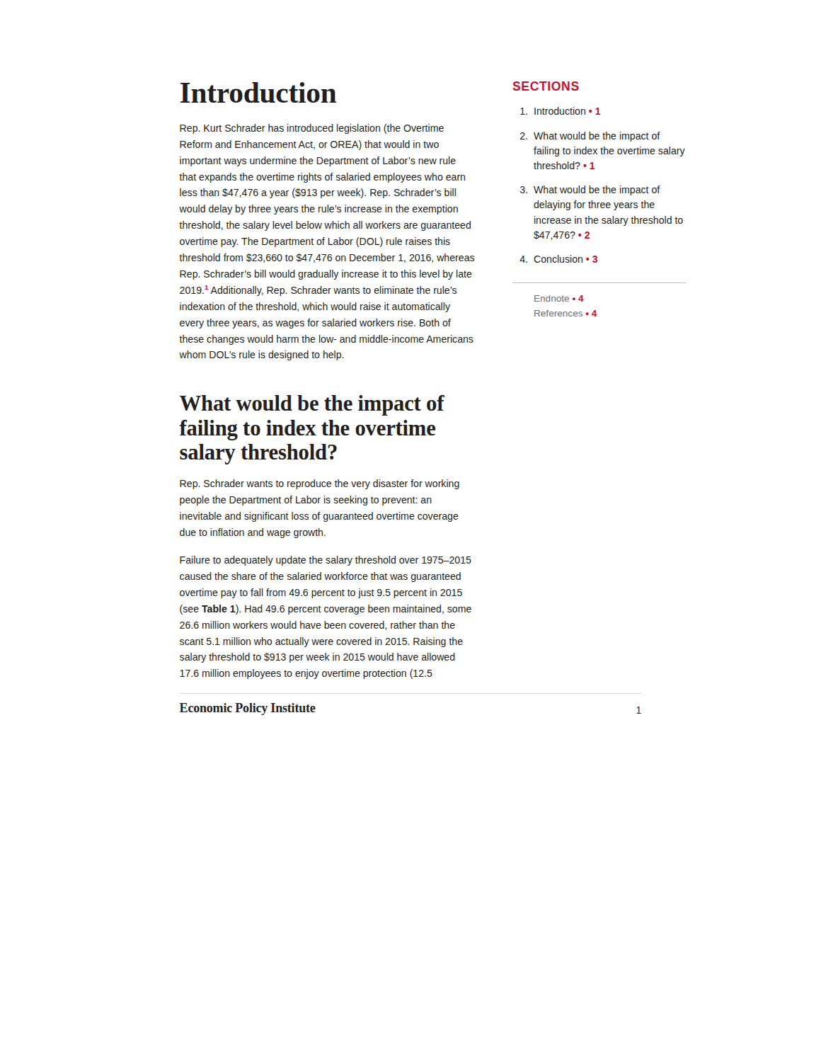Introduction
Rep. Kurt Schrader has introduced legislation (the Overtime Reform and Enhancement Act, or OREA) that would in two important ways undermine the Department of Labor’s new rule that expands the overtime rights of salaried employees who earn less than $47,476 a year ($913 per week). Rep. Schrader’s bill would delay by three years the rule’s increase in the exemption threshold, the salary level below which all workers are guaranteed overtime pay. The Department of Labor (DOL) rule raises this threshold from $23,660 to $47,476 on December 1, 2016, whereas Rep. Schrader’s bill would gradually increase it to this level by late 2019.1 Additionally, Rep. Schrader wants to eliminate the rule’s indexation of the threshold, which would raise it automatically every three years, as wages for salaried workers rise. Both of these changes would harm the low- and middle-income Americans whom DOL’s rule is designed to help.
What would be the impact of failing to index the overtime salary threshold?
Rep. Schrader wants to reproduce the very disaster for working people the Department of Labor is seeking to prevent: an inevitable and significant loss of guaranteed overtime coverage due to inflation and wage growth.
Failure to adequately update the salary threshold over 1975–2015 caused the share of the salaried workforce that was guaranteed overtime pay to fall from 49.6 percent to just 9.5 percent in 2015 (see Table 1). Had 49.6 percent coverage been maintained, some 26.6 million workers would have been covered, rather than the scant 5.1 million who actually were covered in 2015. Raising the salary threshold to $913 per week in 2015 would have allowed 17.6 million employees to enjoy overtime protection (12.5
Sections
Introduction • 1
What would be the impact of failing to index the overtime salary threshold? • 1
What would be the impact of delaying for three years the increase in the salary threshold to $47,476? • 2
Conclusion • 3
Endnote • 4
References • 4
Economic Policy Institute
1